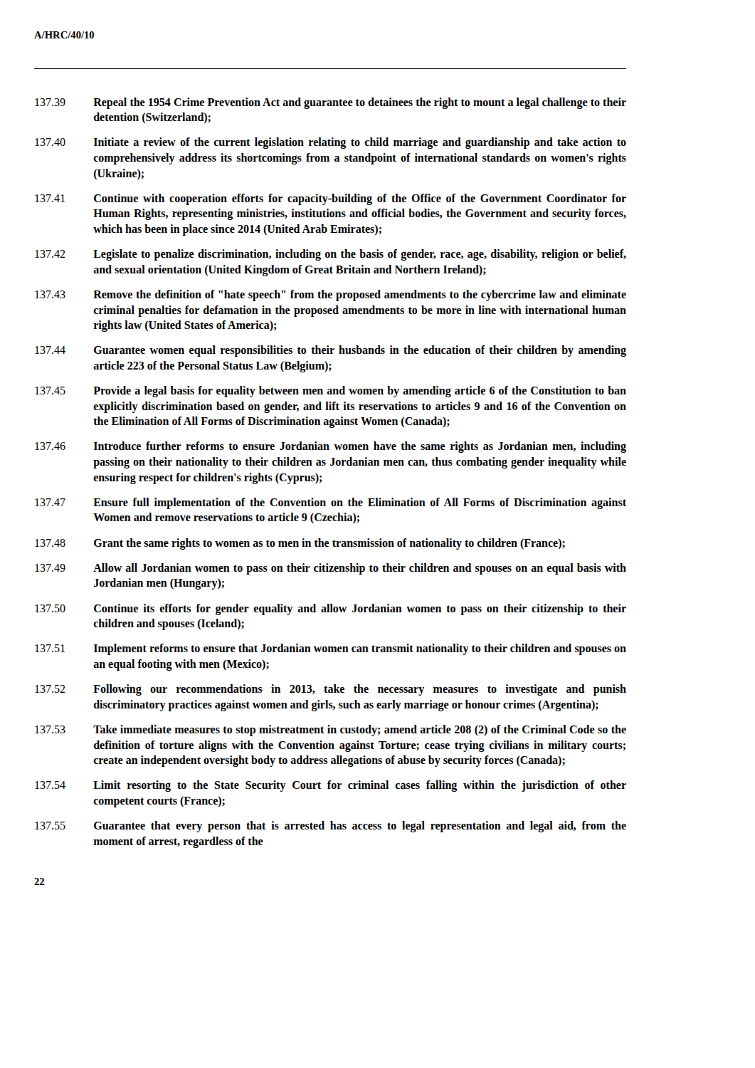A/HRC/40/10
137.39 Repeal the 1954 Crime Prevention Act and guarantee to detainees the right to mount a legal challenge to their detention (Switzerland);
137.40 Initiate a review of the current legislation relating to child marriage and guardianship and take action to comprehensively address its shortcomings from a standpoint of international standards on women's rights (Ukraine);
137.41 Continue with cooperation efforts for capacity-building of the Office of the Government Coordinator for Human Rights, representing ministries, institutions and official bodies, the Government and security forces, which has been in place since 2014 (United Arab Emirates);
137.42 Legislate to penalize discrimination, including on the basis of gender, race, age, disability, religion or belief, and sexual orientation (United Kingdom of Great Britain and Northern Ireland);
137.43 Remove the definition of "hate speech" from the proposed amendments to the cybercrime law and eliminate criminal penalties for defamation in the proposed amendments to be more in line with international human rights law (United States of America);
137.44 Guarantee women equal responsibilities to their husbands in the education of their children by amending article 223 of the Personal Status Law (Belgium);
137.45 Provide a legal basis for equality between men and women by amending article 6 of the Constitution to ban explicitly discrimination based on gender, and lift its reservations to articles 9 and 16 of the Convention on the Elimination of All Forms of Discrimination against Women (Canada);
137.46 Introduce further reforms to ensure Jordanian women have the same rights as Jordanian men, including passing on their nationality to their children as Jordanian men can, thus combating gender inequality while ensuring respect for children's rights (Cyprus);
137.47 Ensure full implementation of the Convention on the Elimination of All Forms of Discrimination against Women and remove reservations to article 9 (Czechia);
137.48 Grant the same rights to women as to men in the transmission of nationality to children (France);
137.49 Allow all Jordanian women to pass on their citizenship to their children and spouses on an equal basis with Jordanian men (Hungary);
137.50 Continue its efforts for gender equality and allow Jordanian women to pass on their citizenship to their children and spouses (Iceland);
137.51 Implement reforms to ensure that Jordanian women can transmit nationality to their children and spouses on an equal footing with men (Mexico);
137.52 Following our recommendations in 2013, take the necessary measures to investigate and punish discriminatory practices against women and girls, such as early marriage or honour crimes (Argentina);
137.53 Take immediate measures to stop mistreatment in custody; amend article 208 (2) of the Criminal Code so the definition of torture aligns with the Convention against Torture; cease trying civilians in military courts; create an independent oversight body to address allegations of abuse by security forces (Canada);
137.54 Limit resorting to the State Security Court for criminal cases falling within the jurisdiction of other competent courts (France);
137.55 Guarantee that every person that is arrested has access to legal representation and legal aid, from the moment of arrest, regardless of the
22